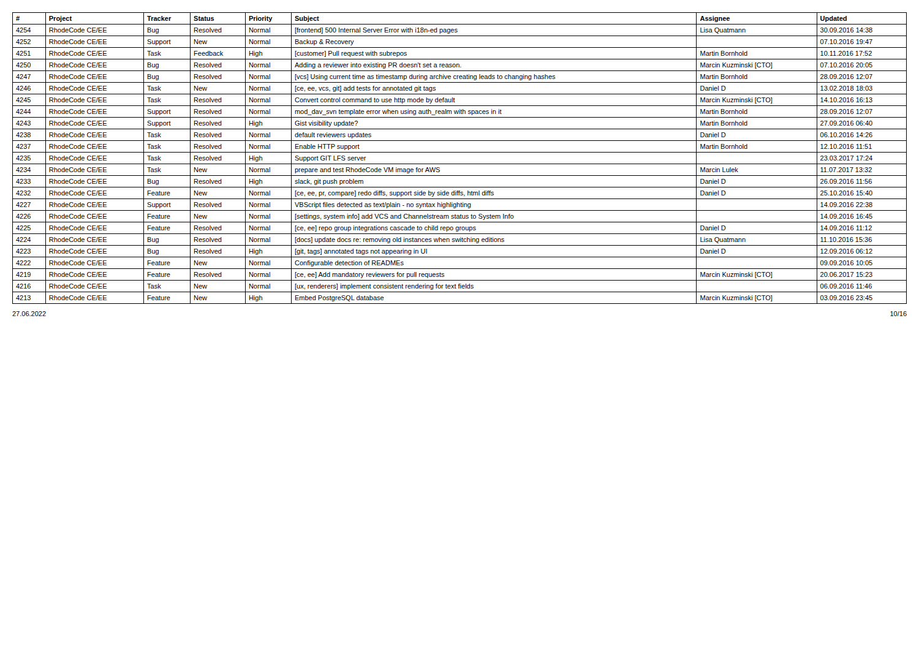| # | Project | Tracker | Status | Priority | Subject | Assignee | Updated |
| --- | --- | --- | --- | --- | --- | --- | --- |
| 4254 | RhodeCode CE/EE | Bug | Resolved | Normal | [frontend] 500 Internal Server Error with i18n-ed pages | Lisa Quatmann | 30.09.2016 14:38 |
| 4252 | RhodeCode CE/EE | Support | New | Normal | Backup & Recovery | | 07.10.2016 19:47 |
| 4251 | RhodeCode CE/EE | Task | Feedback | High | [customer] Pull request with subrepos | Martin Bornhold | 10.11.2016 17:52 |
| 4250 | RhodeCode CE/EE | Bug | Resolved | Normal | Adding a reviewer into existing PR doesn't set a reason. | Marcin Kuzminski [CTO] | 07.10.2016 20:05 |
| 4247 | RhodeCode CE/EE | Bug | Resolved | Normal | [vcs] Using current time as timestamp during archive creating leads to changing hashes | Martin Bornhold | 28.09.2016 12:07 |
| 4246 | RhodeCode CE/EE | Task | New | Normal | [ce, ee, vcs, git] add tests for annotated git tags | Daniel D | 13.02.2018 18:03 |
| 4245 | RhodeCode CE/EE | Task | Resolved | Normal | Convert control command to use http mode by default | Marcin Kuzminski [CTO] | 14.10.2016 16:13 |
| 4244 | RhodeCode CE/EE | Support | Resolved | Normal | mod_dav_svn template error when using auth_realm with spaces in it | Martin Bornhold | 28.09.2016 12:07 |
| 4243 | RhodeCode CE/EE | Support | Resolved | High | Gist visibility update? | Martin Bornhold | 27.09.2016 06:40 |
| 4238 | RhodeCode CE/EE | Task | Resolved | Normal | default reviewers updates | Daniel D | 06.10.2016 14:26 |
| 4237 | RhodeCode CE/EE | Task | Resolved | Normal | Enable HTTP support | Martin Bornhold | 12.10.2016 11:51 |
| 4235 | RhodeCode CE/EE | Task | Resolved | High | Support GIT LFS server | | 23.03.2017 17:24 |
| 4234 | RhodeCode CE/EE | Task | New | Normal | prepare and test RhodeCode VM image for AWS | Marcin Lulek | 11.07.2017 13:32 |
| 4233 | RhodeCode CE/EE | Bug | Resolved | High | slack, git push problem | Daniel D | 26.09.2016 11:56 |
| 4232 | RhodeCode CE/EE | Feature | New | Normal | [ce, ee, pr, compare] redo diffs, support side by side diffs, html diffs | Daniel D | 25.10.2016 15:40 |
| 4227 | RhodeCode CE/EE | Support | Resolved | Normal | VBScript files detected as text/plain - no syntax highlighting | | 14.09.2016 22:38 |
| 4226 | RhodeCode CE/EE | Feature | New | Normal | [settings, system info] add VCS and Channelstream status to System Info | | 14.09.2016 16:45 |
| 4225 | RhodeCode CE/EE | Feature | Resolved | Normal | [ce, ee] repo group integrations cascade to child repo groups | Daniel D | 14.09.2016 11:12 |
| 4224 | RhodeCode CE/EE | Bug | Resolved | Normal | [docs] update docs re: removing old instances when switching editions | Lisa Quatmann | 11.10.2016 15:36 |
| 4223 | RhodeCode CE/EE | Bug | Resolved | High | [git, tags] annotated tags not appearing in UI | Daniel D | 12.09.2016 06:12 |
| 4222 | RhodeCode CE/EE | Feature | New | Normal | Configurable detection of READMEs | | 09.09.2016 10:05 |
| 4219 | RhodeCode CE/EE | Feature | Resolved | Normal | [ce, ee] Add mandatory reviewers for pull requests | Marcin Kuzminski [CTO] | 20.06.2017 15:23 |
| 4216 | RhodeCode CE/EE | Task | New | Normal | [ux, renderers] implement consistent rendering for text fields | | 06.09.2016 11:46 |
| 4213 | RhodeCode CE/EE | Feature | New | High | Embed PostgreSQL database | Marcin Kuzminski [CTO] | 03.09.2016 23:45 |
27.06.2022 10/16